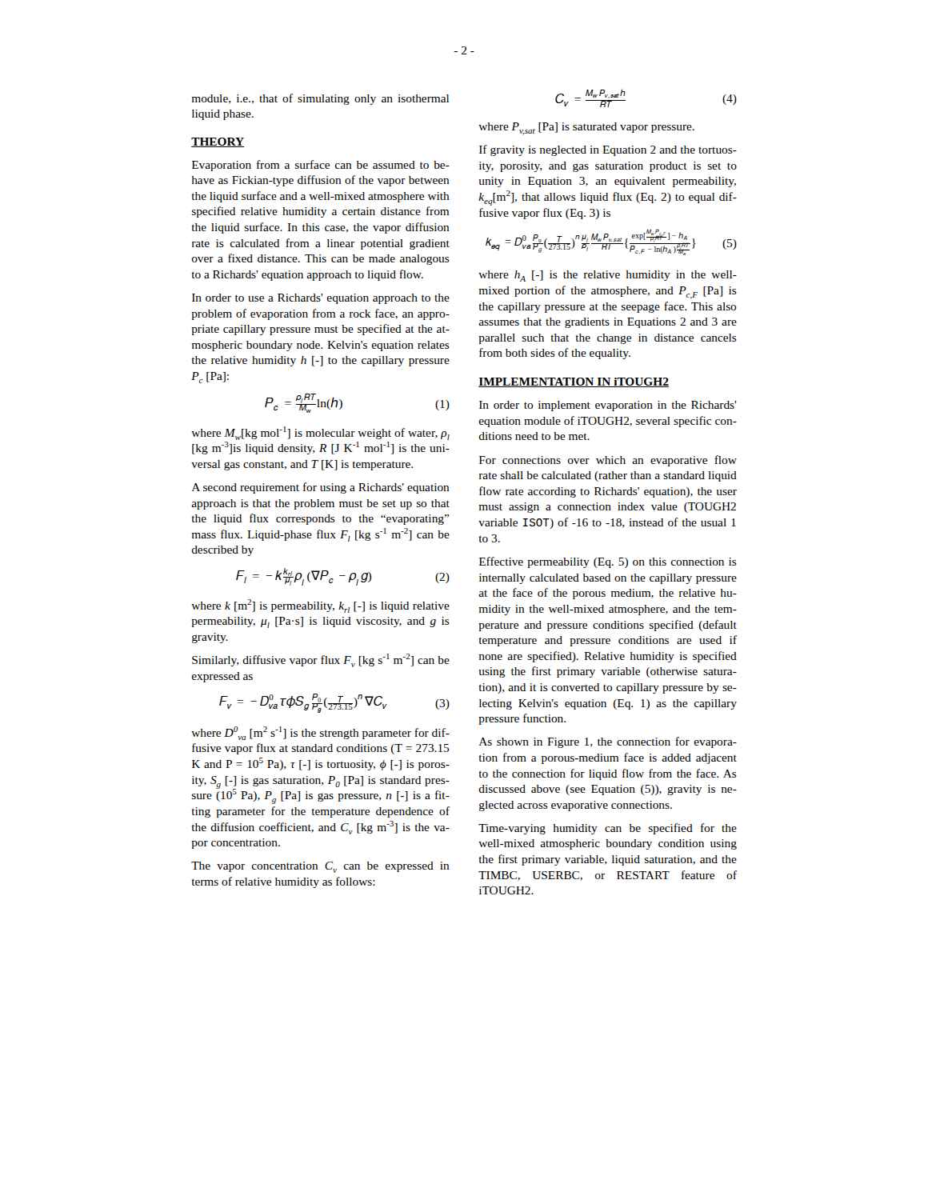- 2 -
module, i.e., that of simulating only an isothermal liquid phase.
THEORY
Evaporation from a surface can be assumed to behave as Fickian-type diffusion of the vapor between the liquid surface and a well-mixed atmosphere with specified relative humidity a certain distance from the liquid surface. In this case, the vapor diffusion rate is calculated from a linear potential gradient over a fixed distance. This can be made analogous to a Richards' equation approach to liquid flow.
In order to use a Richards' equation approach to the problem of evaporation from a rock face, an appropriate capillary pressure must be specified at the atmospheric boundary node. Kelvin's equation relates the relative humidity h [-] to the capillary pressure Pc [Pa]:
Pc = ρlRT Mw ln(h) (1)
where Mw[kg mol-1] is molecular weight of water, ρl [kg m-3]is liquid density, R [J K-1 mol-1] is the universal gas constant, and T [K] is temperature.
A second requirement for using a Richards' equation approach is that the problem must be set up so that the liquid flux corresponds to the “evaporating” mass flux. Liquid-phase flux Fl [kg s-1 m-2] can be described by
Fl = −k krl μl ρl ( ∇Pc−ρlg ) (2)
where k [m2] is permeability, krl [-] is liquid relative permeability, μl [Pa·s] is liquid viscosity, and g is gravity.
Similarly, diffusive vapor flux Fv [kg s-1 m-2] can be expressed as
Fv = − Dva0 τϕ Sg P0 Pg ( T 273.15 ) n ∇Cv (3)
where D0va [m2 s-1] is the strength parameter for diffusive vapor flux at standard conditions (T = 273.15 K and P = 105 Pa), τ [-] is tortuosity, ϕ [-] is porosity, Sg [-] is gas saturation, P0 [Pa] is standard pressure (105 Pa), Pg [Pa] is gas pressure, n [-] is a fitting parameter for the temperature dependence of the diffusion coefficient, and Cv [kg m-3] is the vapor concentration.
The vapor concentration Cv can be expressed in terms of relative humidity as follows:
Cv = MwPv,sath RT (4)
where Pv,sat [Pa] is saturated vapor pressure.
If gravity is neglected in Equation 2 and the tortuosity, porosity, and gas saturation product is set to unity in Equation 3, an equivalent permeability, keq[m2], that allows liquid flux (Eq. 2) to equal diffusive vapor flux (Eq. 3) is
keq = Dva0 P0 Pg ( T 273.15 ) n μl ρl MwPv,sat RT { exp [ MwPc,F ρlRT ] − hA Pc,F − ln (hA) ρlRT Mw } (5)
where hA [-] is the relative humidity in the well-mixed portion of the atmosphere, and Pc,F [Pa] is the capillary pressure at the seepage face. This also assumes that the gradients in Equations 2 and 3 are parallel such that the change in distance cancels from both sides of the equality.
IMPLEMENTATION IN iTOUGH2
In order to implement evaporation in the Richards' equation module of iTOUGH2, several specific conditions need to be met.
For connections over which an evaporative flow rate shall be calculated (rather than a standard liquid flow rate according to Richards' equation), the user must assign a connection index value (TOUGH2 variable ISOT) of -16 to -18, instead of the usual 1 to 3.
Effective permeability (Eq. 5) on this connection is internally calculated based on the capillary pressure at the face of the porous medium, the relative humidity in the well-mixed atmosphere, and the temperature and pressure conditions specified (default temperature and pressure conditions are used if none are specified). Relative humidity is specified using the first primary variable (otherwise saturation), and it is converted to capillary pressure by selecting Kelvin's equation (Eq. 1) as the capillary pressure function.
As shown in Figure 1, the connection for evaporation from a porous-medium face is added adjacent to the connection for liquid flow from the face. As discussed above (see Equation (5)), gravity is neglected across evaporative connections.
Time-varying humidity can be specified for the well-mixed atmospheric boundary condition using the first primary variable, liquid saturation, and the TIMBC, USERBC, or RESTART feature of iTOUGH2.